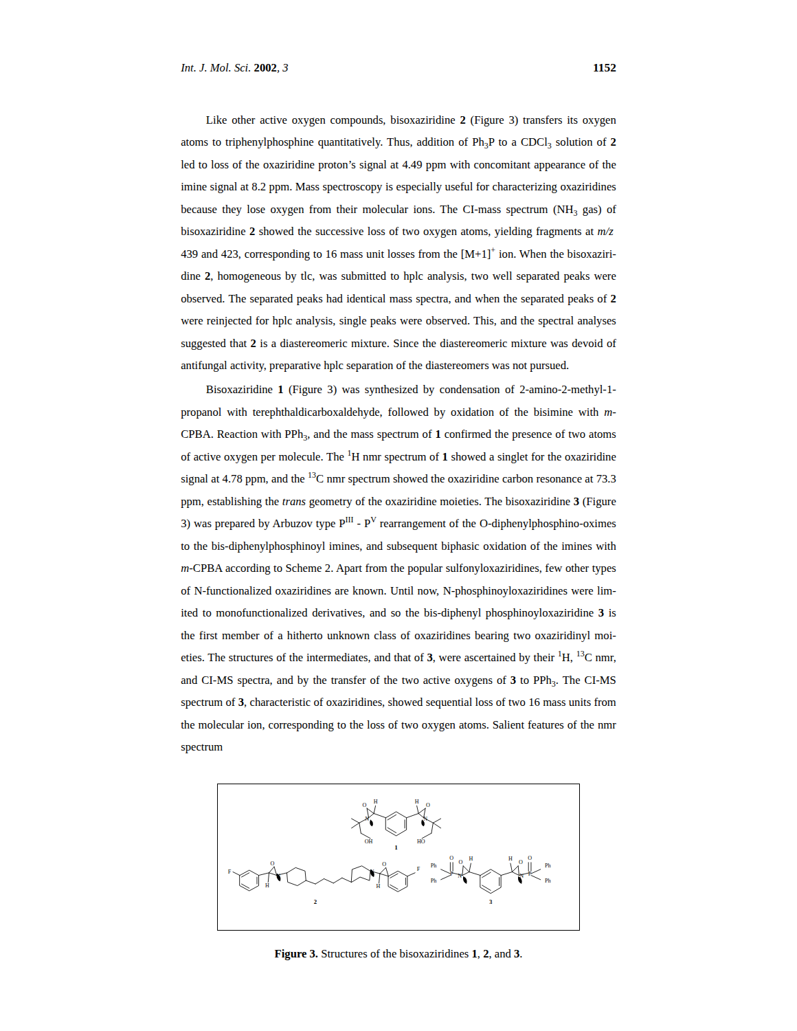Int. J. Mol. Sci. 2002, 3
1152
Like other active oxygen compounds, bisoxaziridine 2 (Figure 3) transfers its oxygen atoms to triphenylphosphine quantitatively. Thus, addition of Ph3P to a CDCl3 solution of 2 led to loss of the oxaziridine proton’s signal at 4.49 ppm with concomitant appearance of the imine signal at 8.2 ppm. Mass spectroscopy is especially useful for characterizing oxaziridines because they lose oxygen from their molecular ions. The CI-mass spectrum (NH3 gas) of bisoxaziridine 2 showed the successive loss of two oxygen atoms, yielding fragments at m/z 439 and 423, corresponding to 16 mass unit losses from the [M+1]+ ion. When the bisoxaziridine 2, homogeneous by tlc, was submitted to hplc analysis, two well separated peaks were observed. The separated peaks had identical mass spectra, and when the separated peaks of 2 were reinjected for hplc analysis, single peaks were observed. This, and the spectral analyses suggested that 2 is a diastereomeric mixture. Since the diastereomeric mixture was devoid of antifungal activity, preparative hplc separation of the diastereomers was not pursued.
Bisoxaziridine 1 (Figure 3) was synthesized by condensation of 2-amino-2-methyl-1-propanol with terephthaldicarboxaldehyde, followed by oxidation of the bisimine with m-CPBA. Reaction with PPh3, and the mass spectrum of 1 confirmed the presence of two atoms of active oxygen per molecule. The 1H nmr spectrum of 1 showed a singlet for the oxaziridine signal at 4.78 ppm, and the 13C nmr spectrum showed the oxaziridine carbon resonance at 73.3 ppm, establishing the trans geometry of the oxaziridine moieties. The bisoxaziridine 3 (Figure 3) was prepared by Arbuzov type PIII - PV rearrangement of the O-diphenylphosphino-oximes to the bis-diphenylphosphinoyl imines, and subsequent biphasic oxidation of the imines with m-CPBA according to Scheme 2. Apart from the popular sulfonyloxaziridines, few other types of N-functionalized oxaziridines are known. Until now, N-phosphinoyloxaziridines were limited to monofunctionalized derivatives, and so the bis-diphenyl phosphinoyloxaziridine 3 is the first member of a hitherto unknown class of oxaziridines bearing two oxaziridinyl moieties. The structures of the intermediates, and that of 3, were ascertained by their 1H, 13C nmr, and CI-MS spectra, and by the transfer of the two active oxygens of 3 to PPh3. The CI-MS spectrum of 3, characteristic of oxaziridines, showed sequential loss of two 16 mass units from the molecular ion, corresponding to the loss of two oxygen atoms. Salient features of the nmr spectrum
O H H O N N OH HO 1 F O H N O H N F 2 O H H O N N O O P P Ph Ph Ph Ph 3
Figure 3. Structures of the bisoxaziridines 1, 2, and 3.